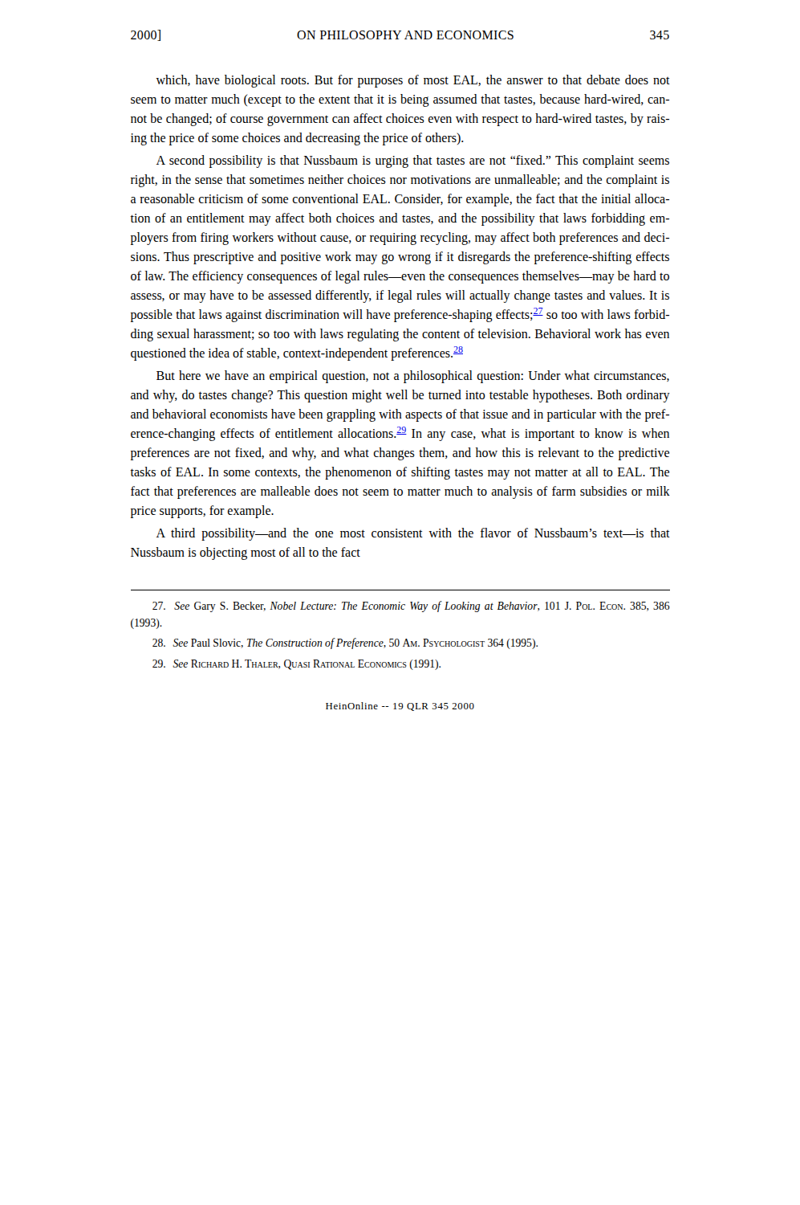2000] On Philosophy and Economics 345
which, have biological roots. But for purposes of most EAL, the answer to that debate does not seem to matter much (except to the extent that it is being assumed that tastes, because hard-wired, cannot be changed; of course government can affect choices even with respect to hard-wired tastes, by raising the price of some choices and decreasing the price of others).
A second possibility is that Nussbaum is urging that tastes are not “fixed.” This complaint seems right, in the sense that sometimes neither choices nor motivations are unmalleable; and the complaint is a reasonable criticism of some conventional EAL. Consider, for example, the fact that the initial allocation of an entitlement may affect both choices and tastes, and the possibility that laws forbidding employers from firing workers without cause, or requiring recycling, may affect both preferences and decisions. Thus prescriptive and positive work may go wrong if it disregards the preference-shifting effects of law. The efficiency consequences of legal rules—even the consequences themselves—may be hard to assess, or may have to be assessed differently, if legal rules will actually change tastes and values. It is possible that laws against discrimination will have preference-shaping effects;27 so too with laws forbidding sexual harassment; so too with laws regulating the content of television. Behavioral work has even questioned the idea of stable, context-independent preferences.28
But here we have an empirical question, not a philosophical question: Under what circumstances, and why, do tastes change? This question might well be turned into testable hypotheses. Both ordinary and behavioral economists have been grappling with aspects of that issue and in particular with the preference-changing effects of entitlement allocations.29 In any case, what is important to know is when preferences are not fixed, and why, and what changes them, and how this is relevant to the predictive tasks of EAL. In some contexts, the phenomenon of shifting tastes may not matter at all to EAL. The fact that preferences are malleable does not seem to matter much to analysis of farm subsidies or milk price supports, for example.
A third possibility—and the one most consistent with the flavor of Nussbaum’s text—is that Nussbaum is objecting most of all to the fact
27. See Gary S. Becker, Nobel Lecture: The Economic Way of Looking at Behavior, 101 J. Pol. Econ. 385, 386 (1993).
28. See Paul Slovic, The Construction of Preference, 50 Am. Psychologist 364 (1995).
29. See Richard H. Thaler, Quasi Rational Economics (1991).
HeinOnline -- 19 QLR 345 2000